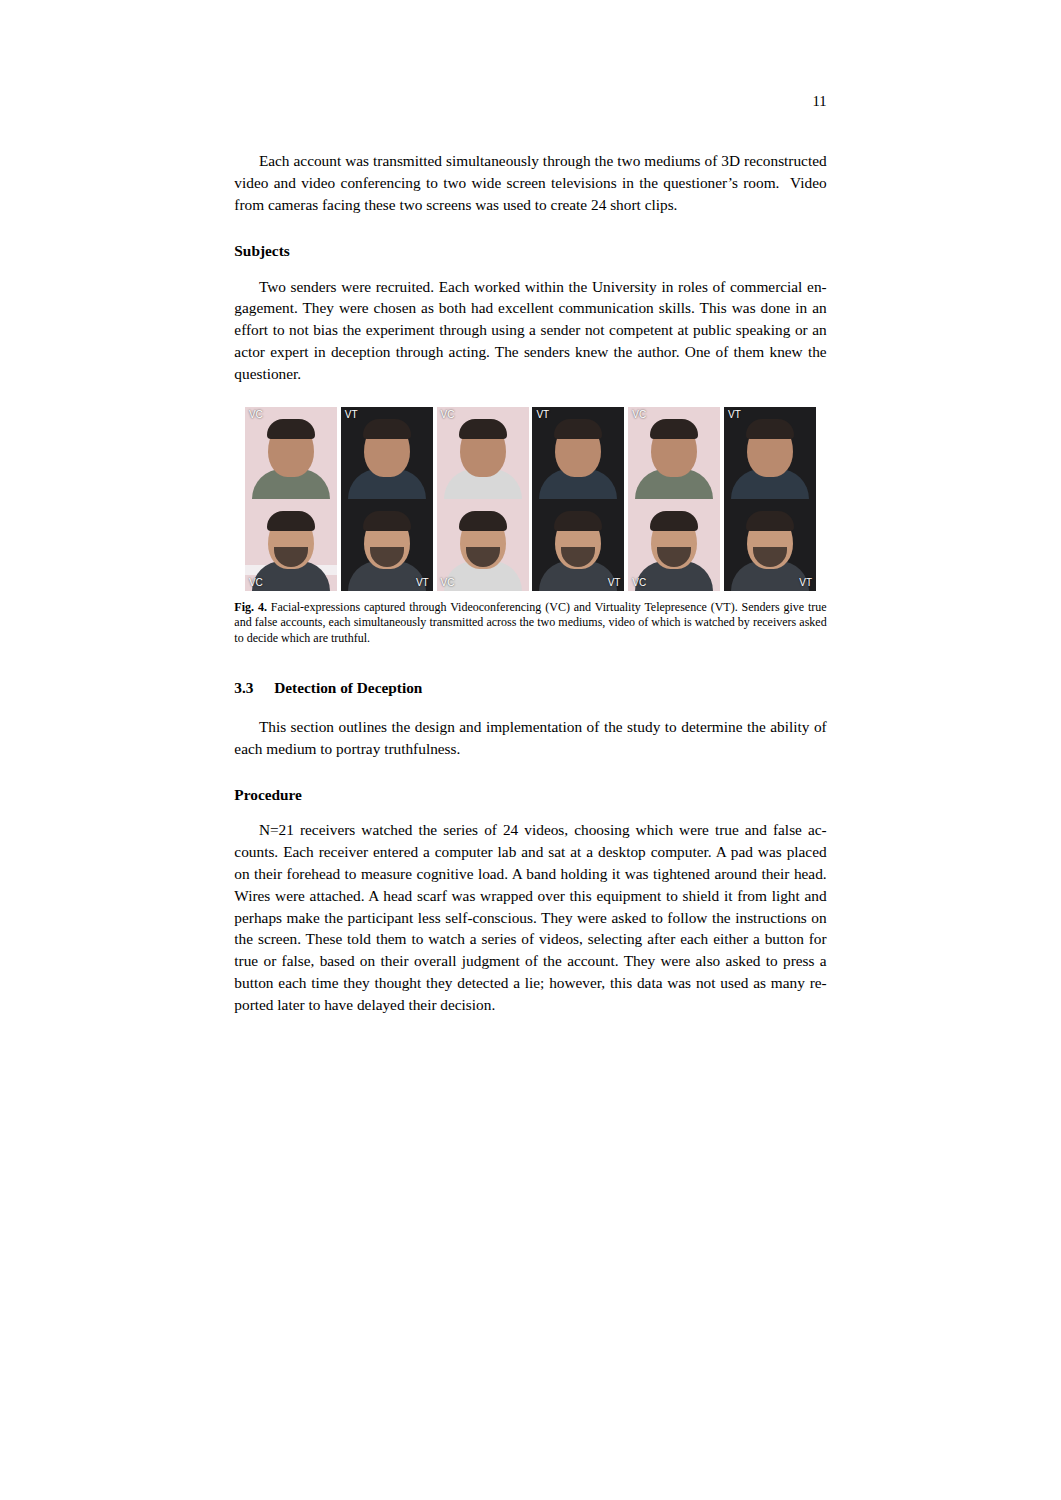11
Each account was transmitted simultaneously through the two mediums of 3D reconstructed video and video conferencing to two wide screen televisions in the questioner’s room. Video from cameras facing these two screens was used to create 24 short clips.
Subjects
Two senders were recruited. Each worked within the University in roles of commercial engagement. They were chosen as both had excellent communication skills. This was done in an effort to not bias the experiment through using a sender not competent at public speaking or an actor expert in deception through acting. The senders knew the author. One of them knew the questioner.
VC VT VC VT VC VT
VC VT VC VT VC VT
Fig. 4. Facial-expressions captured through Videoconferencing (VC) and Virtuality Telepresence (VT). Senders give true and false accounts, each simultaneously transmitted across the two mediums, video of which is watched by receivers asked to decide which are truthful.
3.3 Detection of Deception
This section outlines the design and implementation of the study to determine the ability of each medium to portray truthfulness.
Procedure
N=21 receivers watched the series of 24 videos, choosing which were true and false accounts. Each receiver entered a computer lab and sat at a desktop computer. A pad was placed on their forehead to measure cognitive load. A band holding it was tightened around their head. Wires were attached. A head scarf was wrapped over this equipment to shield it from light and perhaps make the participant less self-conscious. They were asked to follow the instructions on the screen. These told them to watch a series of videos, selecting after each either a button for true or false, based on their overall judgment of the account. They were also asked to press a button each time they thought they detected a lie; however, this data was not used as many reported later to have delayed their decision.